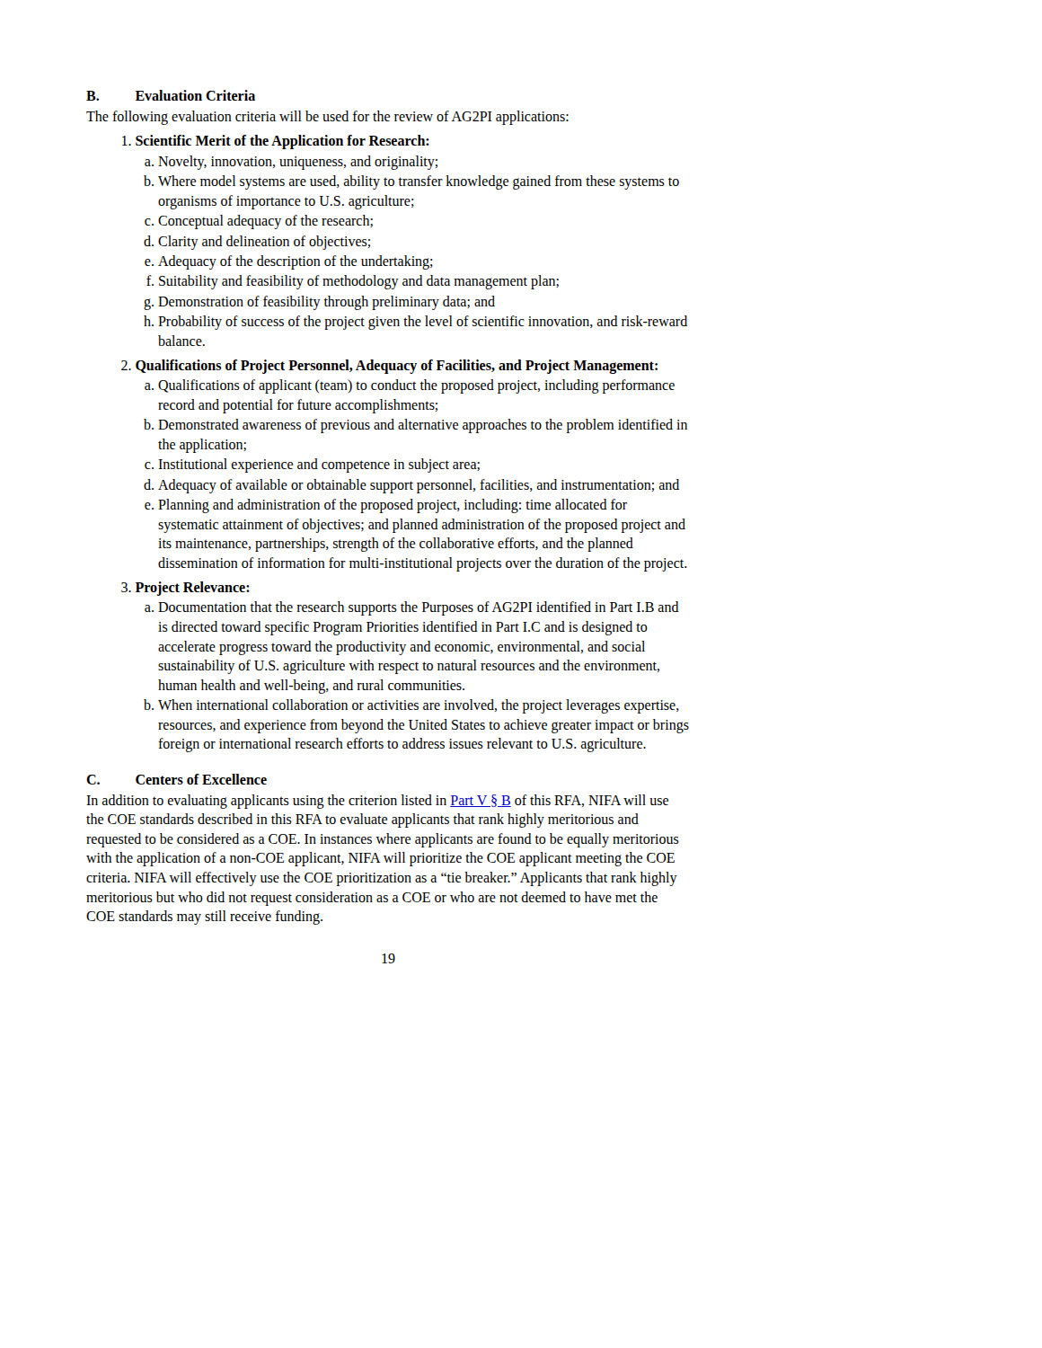B. Evaluation Criteria
The following evaluation criteria will be used for the review of AG2PI applications:
Scientific Merit of the Application for Research:
Novelty, innovation, uniqueness, and originality;
Where model systems are used, ability to transfer knowledge gained from these systems to organisms of importance to U.S. agriculture;
Conceptual adequacy of the research;
Clarity and delineation of objectives;
Adequacy of the description of the undertaking;
Suitability and feasibility of methodology and data management plan;
Demonstration of feasibility through preliminary data; and
Probability of success of the project given the level of scientific innovation, and risk-reward balance.
Qualifications of Project Personnel, Adequacy of Facilities, and Project Management:
Qualifications of applicant (team) to conduct the proposed project, including performance record and potential for future accomplishments;
Demonstrated awareness of previous and alternative approaches to the problem identified in the application;
Institutional experience and competence in subject area;
Adequacy of available or obtainable support personnel, facilities, and instrumentation; and
Planning and administration of the proposed project, including: time allocated for systematic attainment of objectives; and planned administration of the proposed project and its maintenance, partnerships, strength of the collaborative efforts, and the planned dissemination of information for multi-institutional projects over the duration of the project.
Project Relevance:
Documentation that the research supports the Purposes of AG2PI identified in Part I.B and is directed toward specific Program Priorities identified in Part I.C and is designed to accelerate progress toward the productivity and economic, environmental, and social sustainability of U.S. agriculture with respect to natural resources and the environment, human health and well-being, and rural communities.
When international collaboration or activities are involved, the project leverages expertise, resources, and experience from beyond the United States to achieve greater impact or brings foreign or international research efforts to address issues relevant to U.S. agriculture.
C. Centers of Excellence
In addition to evaluating applicants using the criterion listed in Part V § B of this RFA, NIFA will use the COE standards described in this RFA to evaluate applicants that rank highly meritorious and requested to be considered as a COE. In instances where applicants are found to be equally meritorious with the application of a non-COE applicant, NIFA will prioritize the COE applicant meeting the COE criteria. NIFA will effectively use the COE prioritization as a “tie breaker.” Applicants that rank highly meritorious but who did not request consideration as a COE or who are not deemed to have met the COE standards may still receive funding.
19